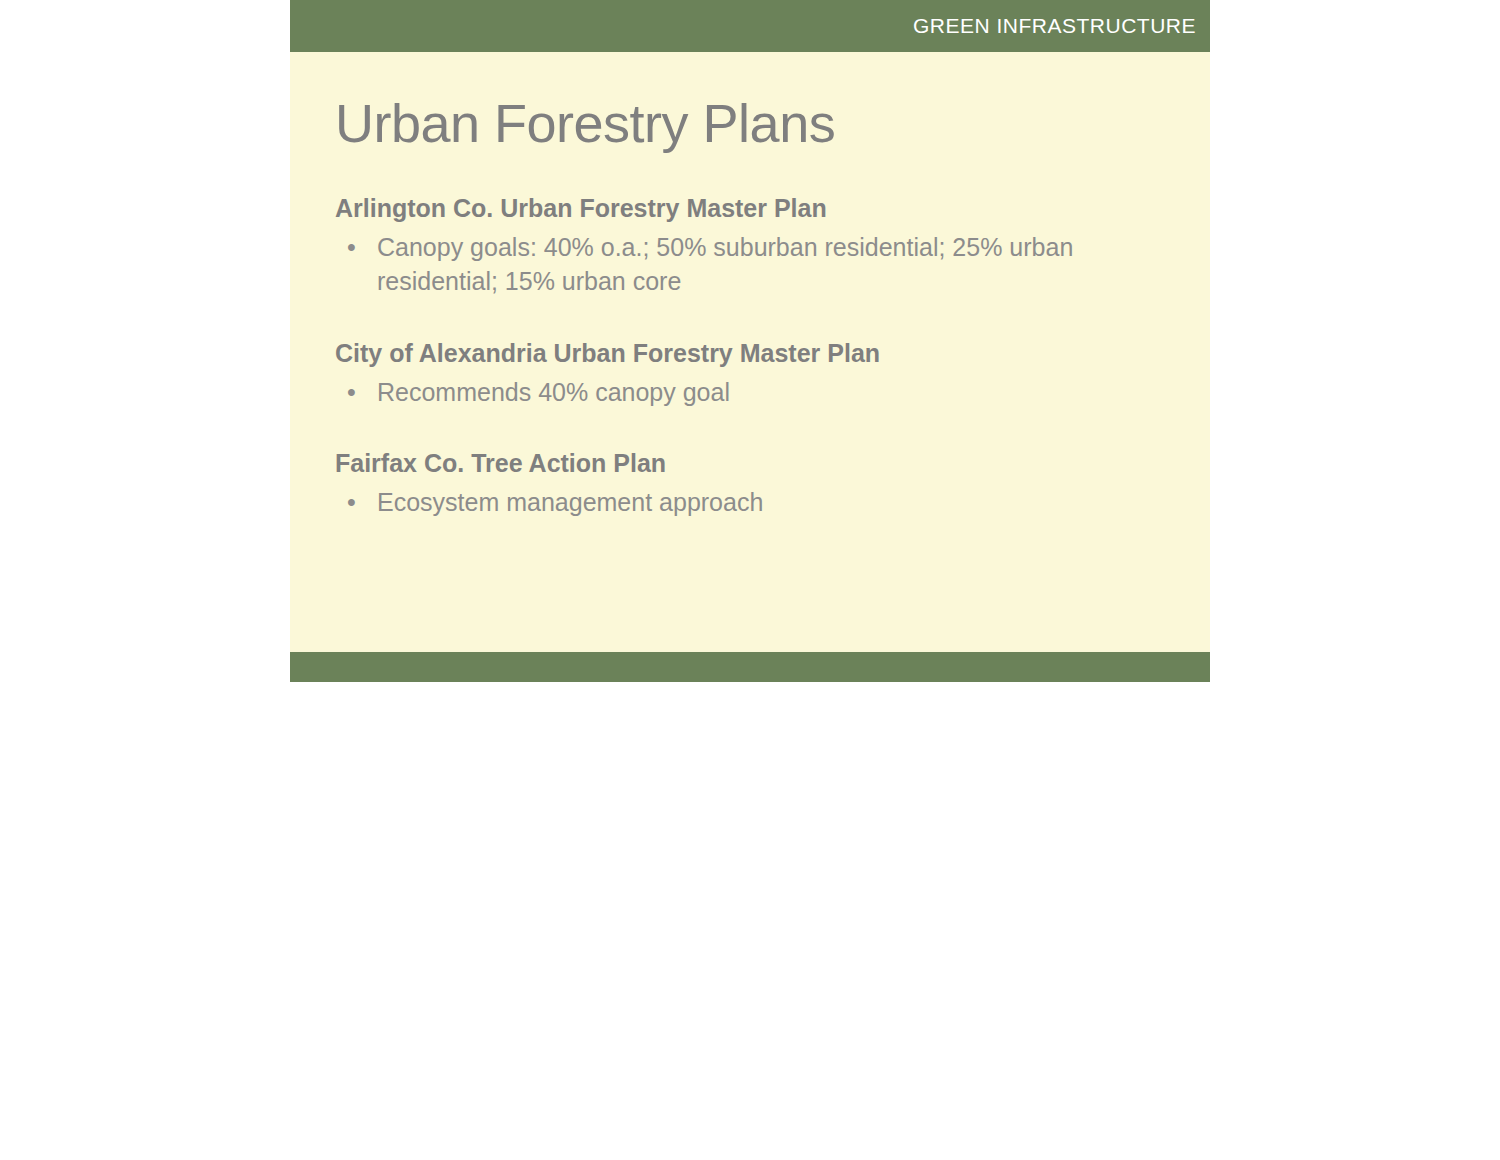GREEN INFRASTRUCTURE
Urban Forestry Plans
Arlington Co. Urban Forestry Master Plan
Canopy goals: 40% o.a.; 50% suburban residential; 25% urban residential; 15% urban core
City of Alexandria Urban Forestry Master Plan
Recommends 40% canopy goal
Fairfax Co. Tree Action Plan
Ecosystem management approach